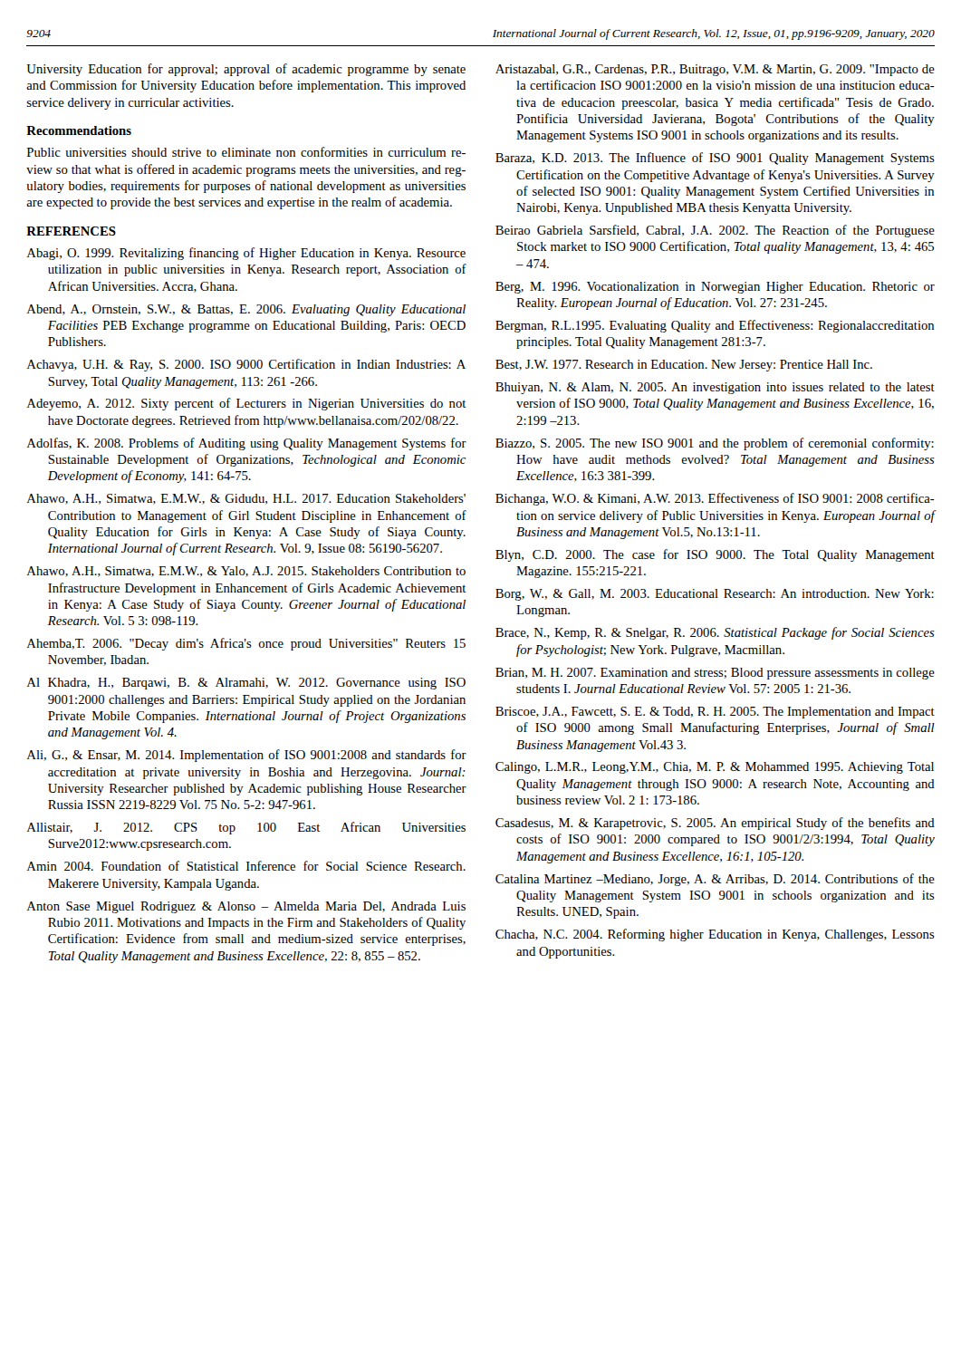9204 International Journal of Current Research, Vol. 12, Issue, 01, pp.9196-9209, January, 2020
University Education for approval; approval of academic programme by senate and Commission for University Education before implementation. This improved service delivery in curricular activities.
Recommendations
Public universities should strive to eliminate non conformities in curriculum review so that what is offered in academic programs meets the universities, and regulatory bodies, requirements for purposes of national development as universities are expected to provide the best services and expertise in the realm of academia.
REFERENCES
Abagi, O. 1999. Revitalizing financing of Higher Education in Kenya. Resource utilization in public universities in Kenya. Research report, Association of African Universities. Accra, Ghana.
Abend, A., Ornstein, S.W., & Battas, E. 2006. Evaluating Quality Educational Facilities PEB Exchange programme on Educational Building, Paris: OECD Publishers.
Achavya, U.H. & Ray, S. 2000. ISO 9000 Certification in Indian Industries: A Survey, Total Quality Management, 113: 261 -266.
Adeyemo, A. 2012. Sixty percent of Lecturers in Nigerian Universities do not have Doctorate degrees. Retrieved from http/www.bellanaisa.com/202/08/22.
Adolfas, K. 2008. Problems of Auditing using Quality Management Systems for Sustainable Development of Organizations, Technological and Economic Development of Economy, 141: 64-75.
Ahawo, A.H., Simatwa, E.M.W., & Gidudu, H.L. 2017. Education Stakeholders' Contribution to Management of Girl Student Discipline in Enhancement of Quality Education for Girls in Kenya: A Case Study of Siaya County. International Journal of Current Research. Vol. 9, Issue 08: 56190-56207.
Ahawo, A.H., Simatwa, E.M.W., & Yalo, A.J. 2015. Stakeholders Contribution to Infrastructure Development in Enhancement of Girls Academic Achievement in Kenya: A Case Study of Siaya County. Greener Journal of Educational Research. Vol. 5 3: 098-119.
Ahemba,T. 2006. "Decay dim's Africa's once proud Universities" Reuters 15 November, Ibadan.
Al Khadra, H., Barqawi, B. & Alramahi, W. 2012. Governance using ISO 9001:2000 challenges and Barriers: Empirical Study applied on the Jordanian Private Mobile Companies. International Journal of Project Organizations and Management Vol. 4.
Ali, G., & Ensar, M. 2014. Implementation of ISO 9001:2008 and standards for accreditation at private university in Boshia and Herzegovina. Journal: University Researcher published by Academic publishing House Researcher Russia ISSN 2219-8229 Vol. 75 No. 5-2: 947-961.
Allistair, J. 2012. CPS top 100 East African Universities Surve2012:www.cpsresearch.com.
Amin 2004. Foundation of Statistical Inference for Social Science Research. Makerere University, Kampala Uganda.
Anton Sase Miguel Rodriguez & Alonso – Almelda Maria Del, Andrada Luis Rubio 2011. Motivations and Impacts in the Firm and Stakeholders of Quality Certification: Evidence from small and medium-sized service enterprises, Total Quality Management and Business Excellence, 22: 8, 855 – 852.
Aristazabal, G.R., Cardenas, P.R., Buitrago, V.M. & Martin, G. 2009. "Impacto de la certificacion ISO 9001:2000 en la visio'n mission de una institucion educativa de educacion preescolar, basica Y media certificada" Tesis de Grado. Pontificia Universidad Javierana, Bogota' Contributions of the Quality Management Systems ISO 9001 in schools organizations and its results.
Baraza, K.D. 2013. The Influence of ISO 9001 Quality Management Systems Certification on the Competitive Advantage of Kenya's Universities. A Survey of selected ISO 9001: Quality Management System Certified Universities in Nairobi, Kenya. Unpublished MBA thesis Kenyatta University.
Beirao Gabriela Sarsfield, Cabral, J.A. 2002. The Reaction of the Portuguese Stock market to ISO 9000 Certification, Total quality Management, 13, 4: 465 – 474.
Berg, M. 1996. Vocationalization in Norwegian Higher Education. Rhetoric or Reality. European Journal of Education. Vol. 27: 231-245.
Bergman, R.L.1995. Evaluating Quality and Effectiveness: Regionalaccreditation principles. Total Quality Management 281:3-7.
Best, J.W. 1977. Research in Education. New Jersey: Prentice Hall Inc.
Bhuiyan, N. & Alam, N. 2005. An investigation into issues related to the latest version of ISO 9000, Total Quality Management and Business Excellence, 16, 2:199 –213.
Biazzo, S. 2005. The new ISO 9001 and the problem of ceremonial conformity: How have audit methods evolved? Total Management and Business Excellence, 16:3 381-399.
Bichanga, W.O. & Kimani, A.W. 2013. Effectiveness of ISO 9001: 2008 certification on service delivery of Public Universities in Kenya. European Journal of Business and Management Vol.5, No.13:1-11.
Blyn, C.D. 2000. The case for ISO 9000. The Total Quality Management Magazine. 155:215-221.
Borg, W., & Gall, M. 2003. Educational Research: An introduction. New York: Longman.
Brace, N., Kemp, R. & Snelgar, R. 2006. Statistical Package for Social Sciences for Psychologist; New York. Pulgrave, Macmillan.
Brian, M. H. 2007. Examination and stress; Blood pressure assessments in college students I. Journal Educational Review Vol. 57: 2005 1: 21-36.
Briscoe, J.A., Fawcett, S. E. & Todd, R. H. 2005. The Implementation and Impact of ISO 9000 among Small Manufacturing Enterprises, Journal of Small Business Management Vol.43 3.
Calingo, L.M.R., Leong,Y.M., Chia, M. P. & Mohammed 1995. Achieving Total Quality Management through ISO 9000: A research Note, Accounting and business review Vol. 2 1: 173-186.
Casadesus, M. & Karapetrovic, S. 2005. An empirical Study of the benefits and costs of ISO 9001: 2000 compared to ISO 9001/2/3:1994, Total Quality Management and Business Excellence, 16:1, 105-120.
Catalina Martinez –Mediano, Jorge, A. & Arribas, D. 2014. Contributions of the Quality Management System ISO 9001 in schools organization and its Results. UNED, Spain.
Chacha, N.C. 2004. Reforming higher Education in Kenya, Challenges, Lessons and Opportunities.